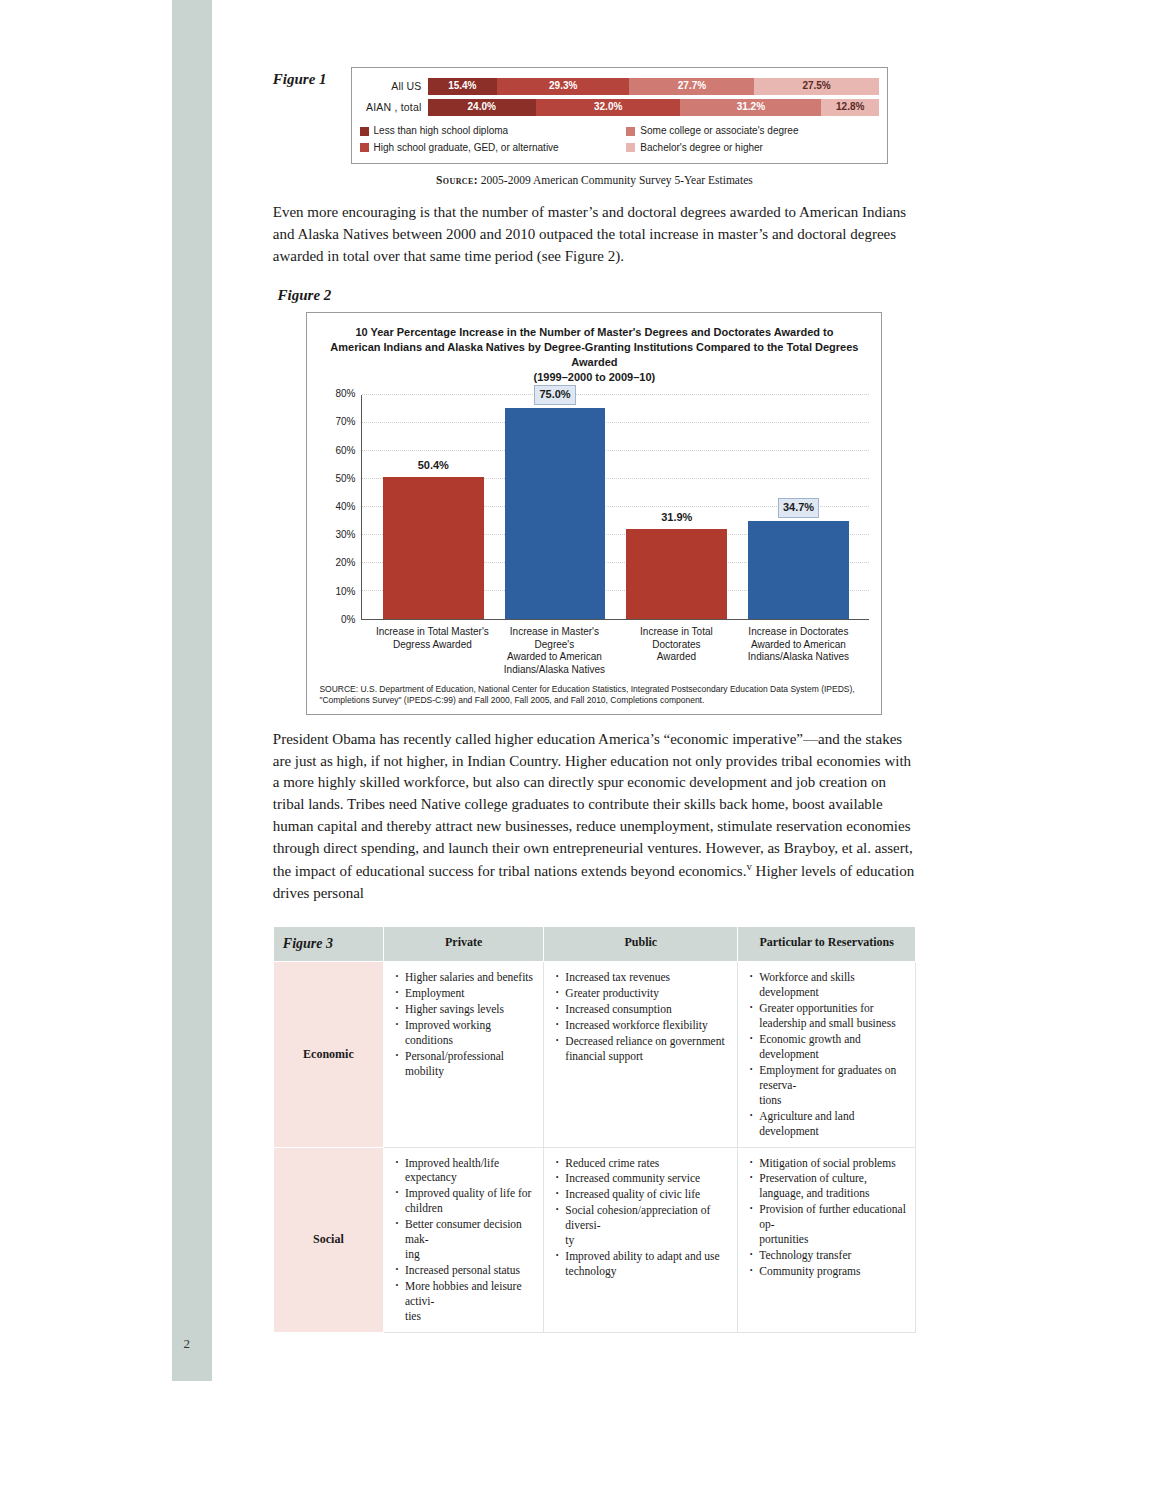Figure 1
All US
15.4%
29.3%
27.7%
27.5%
AIAN , total
24.0%
32.0%
31.2%
12.8%
Less than high school diploma
Some college or associate's degree
High school graduate, GED, or alternative
Bachelor's degree or higher
Source: 2005-2009 American Community Survey 5-Year Estimates
Even more encouraging is that the number of master’s and doctoral degrees awarded to American Indians and Alaska Natives between 2000 and 2010 outpaced the total increase in master’s and doctoral degrees awarded in total over that same time period (see Figure 2).
Figure 2
10 Year Percentage Increase in the Number of Master's Degrees and Doctorates Awarded to
American Indians and Alaska Natives by Degree-Granting Institutions Compared to the Total Degrees Awarded
(1999–2000 to 2009–10)
80% 70% 60% 50% 40% 30% 20% 10% 0%
50.4%
75.0%
31.9%
34.7%
Increase in Total Master's
Degress Awarded
Increase in Master's Degree's
Awarded to American
Indians/Alaska Natives
Increase in Total Doctorates
Awarded
Increase in Doctorates
Awarded to American
Indians/Alaska Natives
SOURCE: U.S. Department of Education, National Center for Education Statistics, Integrated Postsecondary Education Data System (IPEDS),
"Completions Survey" (IPEDS-C:99) and Fall 2000, Fall 2005, and Fall 2010, Completions component.
President Obama has recently called higher education America’s “economic imperative”—and the stakes are just as high, if not higher, in Indian Country. Higher education not only provides tribal economies with a more highly skilled workforce, but also can directly spur economic development and job creation on tribal lands. Tribes need Native college graduates to contribute their skills back home, boost available human capital and thereby attract new businesses, reduce unemployment, stimulate reservation economies through direct spending, and launch their own entrepreneurial ventures. However, as Brayboy, et al. assert, the impact of educational success for tribal nations extends beyond economics.v Higher levels of education drives personal
| Figure 3 | Private | Public | Particular to Reservations |
| --- | --- | --- | --- |
| Economic | Higher salaries and benefits Employment Higher savings levels Improved working conditions Personal/professional mobility | Increased tax revenues Greater productivity Increased consumption Increased workforce flexibility Decreased reliance on government financial support | Workforce and skills development Greater opportunities for leadership and small business Economic growth and development Employment for graduates on reserva- tions Agriculture and land development |
| Social | Improved health/life expectancy Improved quality of life for children Better consumer decision mak- ing Increased personal status More hobbies and leisure activi- ties | Reduced crime rates Increased community service Increased quality of civic life Social cohesion/appreciation of diversi- ty Improved ability to adapt and use technology | Mitigation of social problems Preservation of culture, language, and traditions Provision of further educational op- portunities Technology transfer Community programs |
2